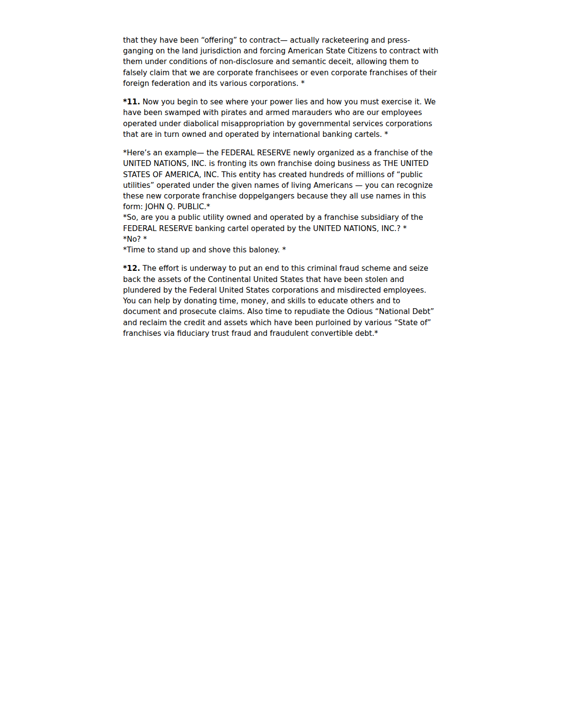that they have been “offering” to contract— actually racketeering and press-ganging on the land jurisdiction and forcing American State Citizens to contract with them under conditions of non-disclosure and semantic deceit, allowing them to falsely claim that we are corporate franchisees or even corporate franchises of their foreign federation and its various corporations. *
*11. Now you begin to see where your power lies and how you must exercise it. We have been swamped with pirates and armed marauders who are our employees operated under diabolical misappropriation by governmental services corporations that are in turn owned and operated by international banking cartels. *
*Here’s an example— the FEDERAL RESERVE newly organized as a franchise of the UNITED NATIONS, INC. is fronting its own franchise doing business as THE UNITED STATES OF AMERICA, INC. This entity has created hundreds of millions of “public utilities” operated under the given names of living Americans — you can recognize these new corporate franchise doppelgangers because they all use names in this form: JOHN Q. PUBLIC.*
*So, are you a public utility owned and operated by a franchise subsidiary of the FEDERAL RESERVE banking cartel operated by the UNITED NATIONS, INC.? *
*No? *
*Time to stand up and shove this baloney. *
*12. The effort is underway to put an end to this criminal fraud scheme and seize back the assets of the Continental United States that have been stolen and plundered by the Federal United States corporations and misdirected employees. You can help by donating time, money, and skills to educate others and to document and prosecute claims. Also time to repudiate the Odious “National Debt” and reclaim the credit and assets which have been purloined by various “State of” franchises via fiduciary trust fraud and fraudulent convertible debt.*